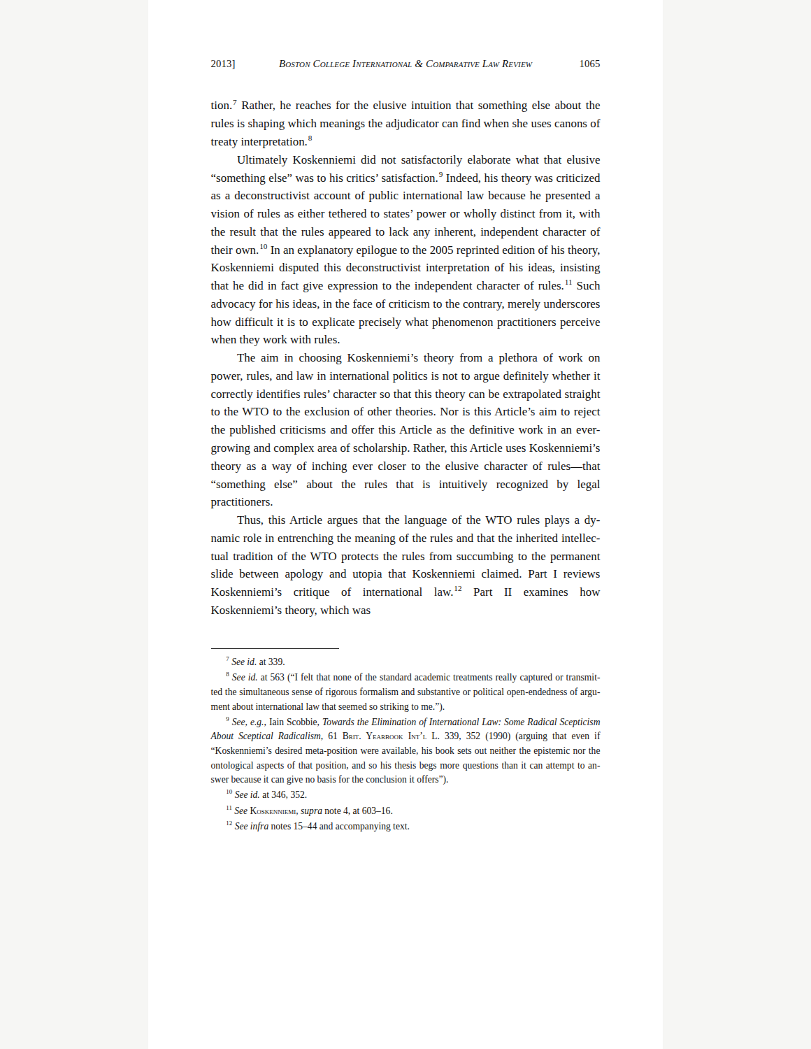2013] Boston College International & Comparative Law Review 1065
tion.7 Rather, he reaches for the elusive intuition that something else about the rules is shaping which meanings the adjudicator can find when she uses canons of treaty interpretation.8
Ultimately Koskenniemi did not satisfactorily elaborate what that elusive “something else” was to his critics’ satisfaction.9 Indeed, his theory was criticized as a deconstructivist account of public international law because he presented a vision of rules as either tethered to states’ power or wholly distinct from it, with the result that the rules appeared to lack any inherent, independent character of their own.10 In an explanatory epilogue to the 2005 reprinted edition of his theory, Koskenniemi disputed this deconstructivist interpretation of his ideas, insisting that he did in fact give expression to the independent character of rules.11 Such advocacy for his ideas, in the face of criticism to the contrary, merely underscores how difficult it is to explicate precisely what phenomenon practitioners perceive when they work with rules.
The aim in choosing Koskenniemi’s theory from a plethora of work on power, rules, and law in international politics is not to argue definitely whether it correctly identifies rules’ character so that this theory can be extrapolated straight to the WTO to the exclusion of other theories. Nor is this Article’s aim to reject the published criticisms and offer this Article as the definitive work in an ever-growing and complex area of scholarship. Rather, this Article uses Koskenniemi’s theory as a way of inching ever closer to the elusive character of rules—that “something else” about the rules that is intuitively recognized by legal practitioners.
Thus, this Article argues that the language of the WTO rules plays a dynamic role in entrenching the meaning of the rules and that the inherited intellectual tradition of the WTO protects the rules from succumbing to the permanent slide between apology and utopia that Koskenniemi claimed. Part I reviews Koskenniemi’s critique of international law.12 Part II examines how Koskenniemi’s theory, which was
7 See id. at 339.
8 See id. at 563 (“I felt that none of the standard academic treatments really captured or transmitted the simultaneous sense of rigorous formalism and substantive or political open-endedness of argument about international law that seemed so striking to me.”).
9 See, e.g., Iain Scobbie, Towards the Elimination of International Law: Some Radical Scepticism About Sceptical Radicalism, 61 Brit. Yearbook Int’l L. 339, 352 (1990) (arguing that even if “Koskenniemi’s desired meta-position were available, his book sets out neither the epistemic nor the ontological aspects of that position, and so his thesis begs more questions than it can attempt to answer because it can give no basis for the conclusion it offers”).
10 See id. at 346, 352.
11 See Koskenniemi, supra note 4, at 603–16.
12 See infra notes 15–44 and accompanying text.